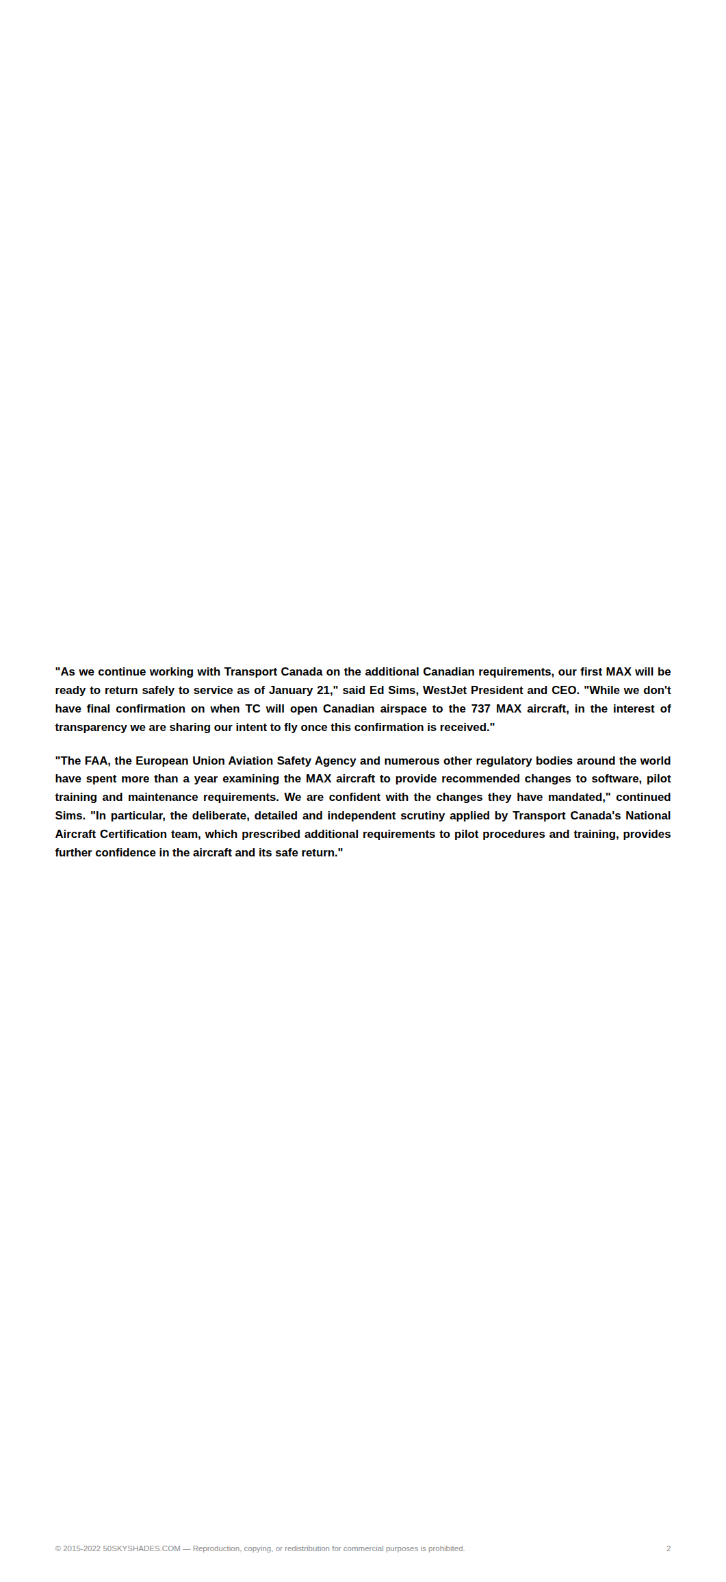"As we continue working with Transport Canada on the additional Canadian requirements, our first MAX will be ready to return safely to service as of January 21," said Ed Sims, WestJet President and CEO. "While we don't have final confirmation on when TC will open Canadian airspace to the 737 MAX aircraft, in the interest of transparency we are sharing our intent to fly once this confirmation is received."
"The FAA, the European Union Aviation Safety Agency and numerous other regulatory bodies around the world have spent more than a year examining the MAX aircraft to provide recommended changes to software, pilot training and maintenance requirements. We are confident with the changes they have mandated," continued Sims. "In particular, the deliberate, detailed and independent scrutiny applied by Transport Canada's National Aircraft Certification team, which prescribed additional requirements to pilot procedures and training, provides further confidence in the aircraft and its safe return."
© 2015-2022 50SKYSHADES.COM — Reproduction, copying, or redistribution for commercial purposes is prohibited. 2